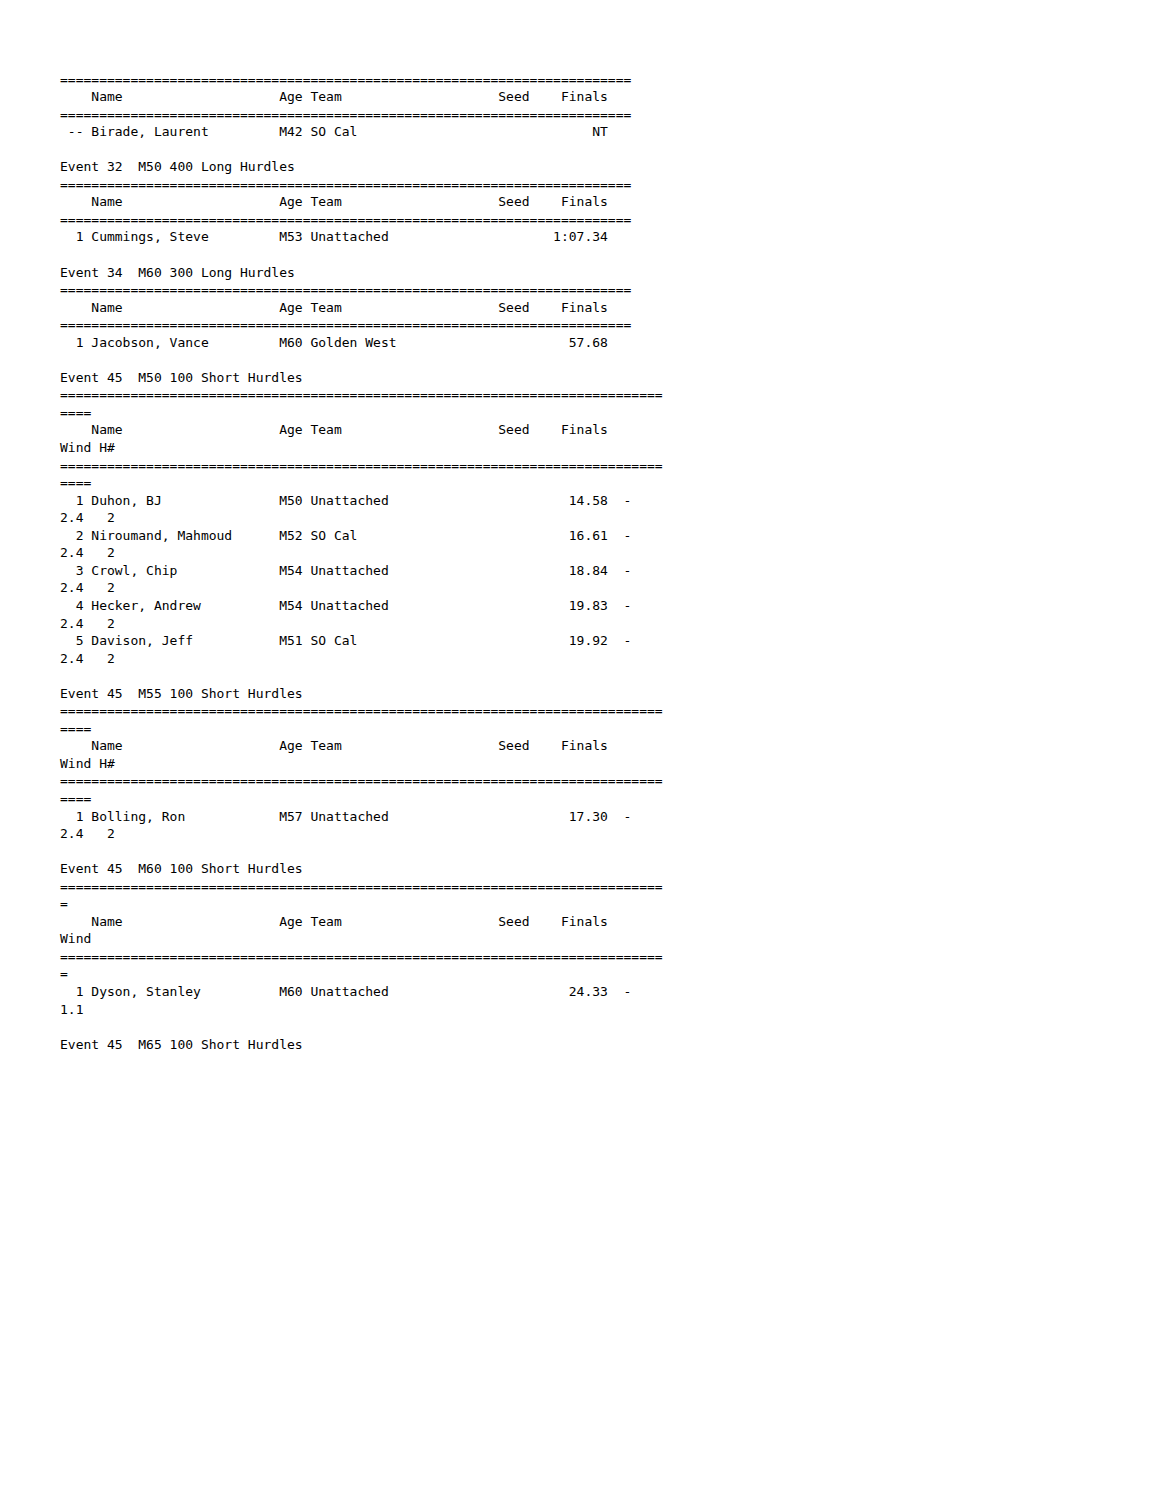=========================================================================
    Name                    Age Team                    Seed    Finals
=========================================================================
 -- Birade, Laurent         M42 SO Cal                              NT

Event 32  M50 400 Long Hurdles
=========================================================================
    Name                    Age Team                    Seed    Finals
=========================================================================
  1 Cummings, Steve         M53 Unattached                     1:07.34

Event 34  M60 300 Long Hurdles
=========================================================================
    Name                    Age Team                    Seed    Finals
=========================================================================
  1 Jacobson, Vance         M60 Golden West                      57.68

Event 45  M50 100 Short Hurdles
=============================================================================
====
    Name                    Age Team                    Seed    Finals
Wind H#
=============================================================================
====
  1 Duhon, BJ               M50 Unattached                       14.58  -
2.4   2
  2 Niroumand, Mahmoud      M52 SO Cal                           16.61  -
2.4   2
  3 Crowl, Chip             M54 Unattached                       18.84  -
2.4   2
  4 Hecker, Andrew          M54 Unattached                       19.83  -
2.4   2
  5 Davison, Jeff           M51 SO Cal                           19.92  -
2.4   2

Event 45  M55 100 Short Hurdles
=============================================================================
====
    Name                    Age Team                    Seed    Finals
Wind H#
=============================================================================
====
  1 Bolling, Ron            M57 Unattached                       17.30  -
2.4   2

Event 45  M60 100 Short Hurdles
=============================================================================
=
    Name                    Age Team                    Seed    Finals
Wind
=============================================================================
=
  1 Dyson, Stanley          M60 Unattached                       24.33  -
1.1

Event 45  M65 100 Short Hurdles